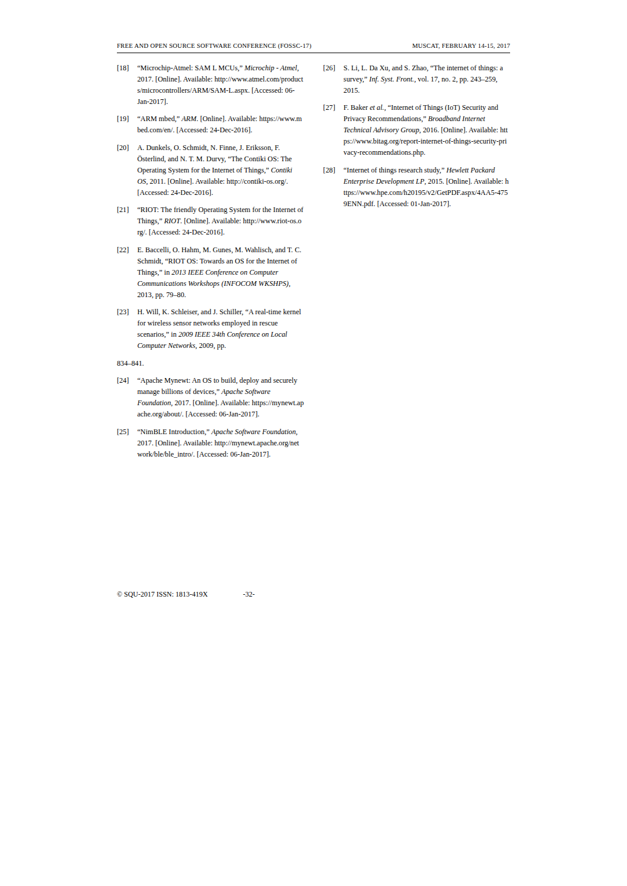Free and Open Source Software Conference (FOSSC-17)
Muscat, February 14-15, 2017
[18]
“Microchip-Atmel: SAM L MCUs,” Microchip - Atmel, 2017. [Online]. Available: http://www.atmel.com/products/microcontrollers/ARM/SAM-L.aspx. [Accessed: 06-Jan-2017].
[19]
“ARM mbed,” ARM. [Online]. Available: https://www.mbed.com/en/. [Accessed: 24-Dec-2016].
[20]
A. Dunkels, O. Schmidt, N. Finne, J. Eriksson, F. Österlind, and N. T. M. Durvy, “The Contiki OS: The Operating System for the Internet of Things,” Contiki OS, 2011. [Online]. Available: http://contiki-os.org/. [Accessed: 24-Dec-2016].
[21]
“RIOT: The friendly Operating System for the Internet of Things,” RIOT. [Online]. Available: http://www.riot-os.org/. [Accessed: 24-Dec-2016].
[22]
E. Baccelli, O. Hahm, M. Gunes, M. Wahlisch, and T. C. Schmidt, “RIOT OS: Towards an OS for the Internet of Things,” in 2013 IEEE Conference on Computer Communications Workshops (INFOCOM WKSHPS), 2013, pp. 79–80.
[23]
H. Will, K. Schleiser, and J. Schiller, “A real-time kernel for wireless sensor networks employed in rescue scenarios,” in 2009 IEEE 34th Conference on Local Computer Networks, 2009, pp.
834–841.
[24]
“Apache Mynewt: An OS to build, deploy and securely manage billions of devices,” Apache Software Foundation, 2017. [Online]. Available: https://mynewt.apache.org/about/. [Accessed: 06-Jan-2017].
[25]
“NimBLE Introduction,” Apache Software Foundation, 2017. [Online]. Available: http://mynewt.apache.org/network/ble/ble_intro/. [Accessed: 06-Jan-2017].
[26]
S. Li, L. Da Xu, and S. Zhao, “The internet of things: a survey,” Inf. Syst. Front., vol. 17, no. 2, pp. 243–259, 2015.
[27]
F. Baker et al., “Internet of Things (IoT) Security and Privacy Recommendations,” Broadband Internet Technical Advisory Group, 2016. [Online]. Available: https://www.bitag.org/report-internet-of-things-security-privacy-recommendations.php.
[28]
“Internet of things research study,” Hewlett Packard Enterprise Development LP, 2015. [Online]. Available: https://www.hpe.com/h20195/v2/GetPDF.aspx/4AA5-4759ENN.pdf. [Accessed: 01-Jan-2017].
© SQU-2017 ISSN: 1813-419X
-32-